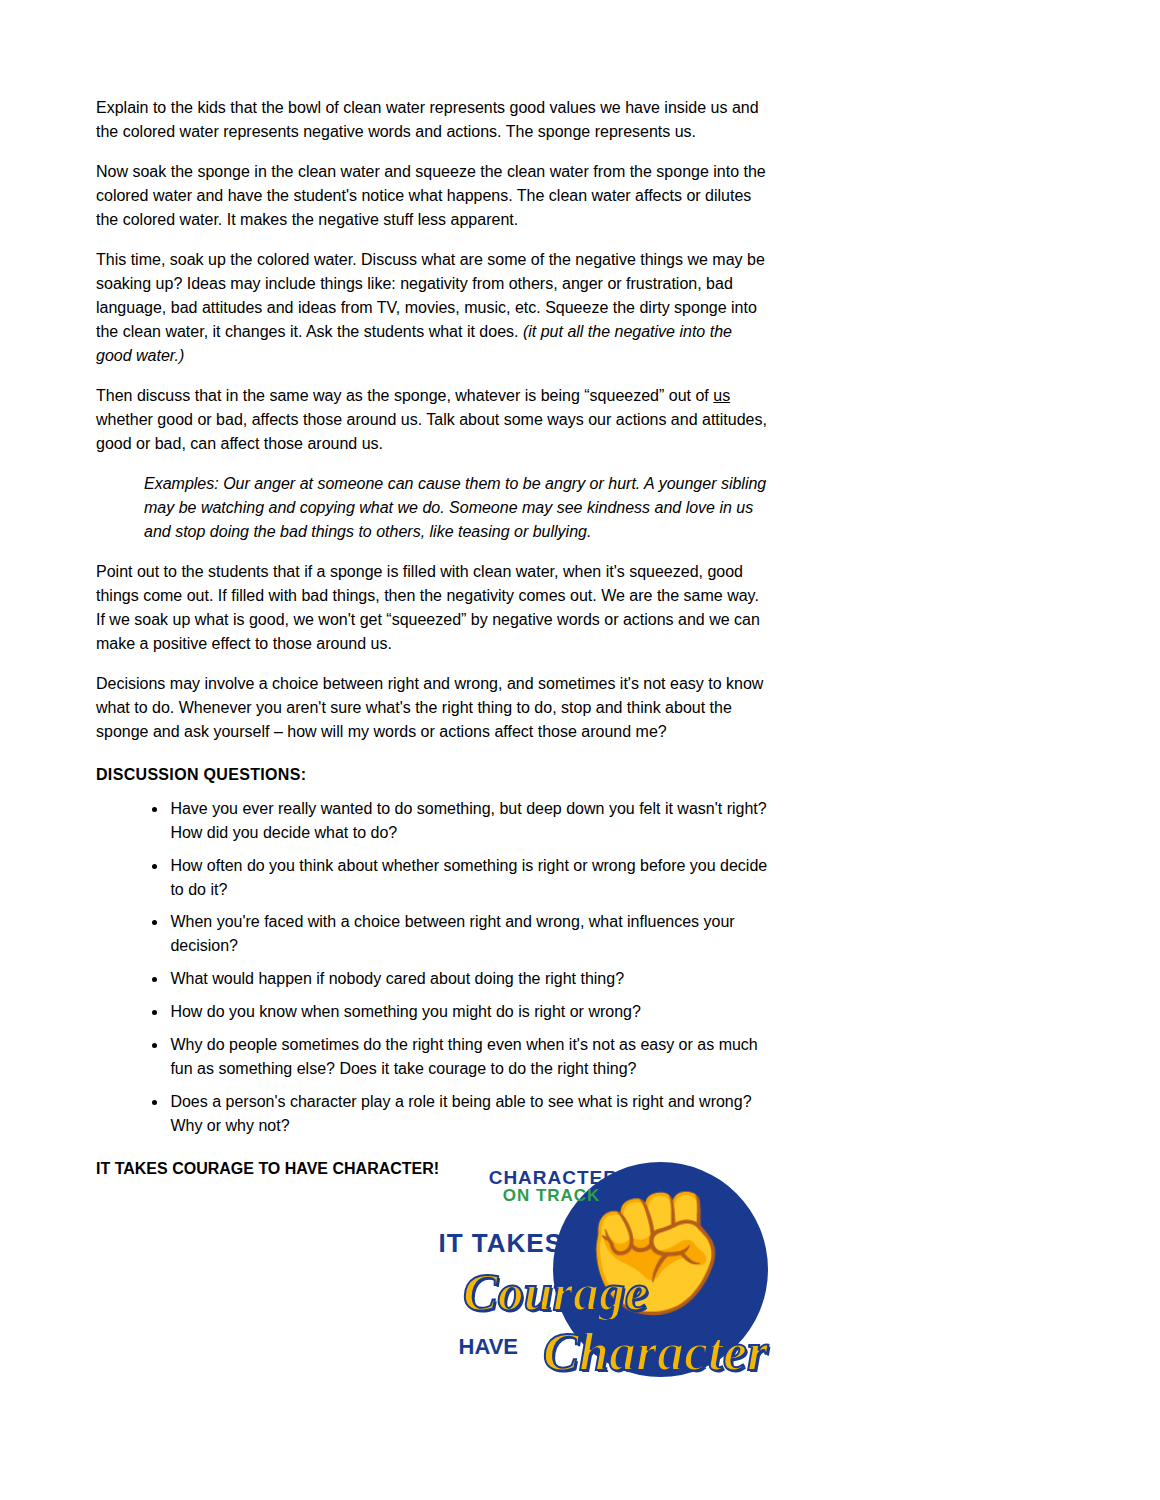Explain to the kids that the bowl of clean water represents good values we have inside us and the colored water represents negative words and actions. The sponge represents us.
Now soak the sponge in the clean water and squeeze the clean water from the sponge into the colored water and have the student's notice what happens. The clean water affects or dilutes the colored water. It makes the negative stuff less apparent.
This time, soak up the colored water. Discuss what are some of the negative things we may be soaking up? Ideas may include things like: negativity from others, anger or frustration, bad language, bad attitudes and ideas from TV, movies, music, etc. Squeeze the dirty sponge into the clean water, it changes it. Ask the students what it does. (it put all the negative into the good water.)
Then discuss that in the same way as the sponge, whatever is being “squeezed” out of us whether good or bad, affects those around us. Talk about some ways our actions and attitudes, good or bad, can affect those around us.
Examples: Our anger at someone can cause them to be angry or hurt. A younger sibling may be watching and copying what we do. Someone may see kindness and love in us and stop doing the bad things to others, like teasing or bullying.
Point out to the students that if a sponge is filled with clean water, when it's squeezed, good things come out. If filled with bad things, then the negativity comes out. We are the same way. If we soak up what is good, we won't get “squeezed” by negative words or actions and we can make a positive effect to those around us.
Decisions may involve a choice between right and wrong, and sometimes it's not easy to know what to do. Whenever you aren't sure what's the right thing to do, stop and think about the sponge and ask yourself – how will my words or actions affect those around me?
DISCUSSION QUESTIONS:
Have you ever really wanted to do something, but deep down you felt it wasn't right? How did you decide what to do?
How often do you think about whether something is right or wrong before you decide to do it?
When you're faced with a choice between right and wrong, what influences your decision?
What would happen if nobody cared about doing the right thing?
How do you know when something you might do is right or wrong?
Why do people sometimes do the right thing even when it's not as easy or as much fun as something else? Does it take courage to do the right thing?
Does a person's character play a role it being able to see what is right and wrong? Why or why not?
IT TAKES COURAGE TO HAVE CHARACTER!
✊
CHARACTER ON TRACK
IT TAKES
Courage
TO
HAVE
Character